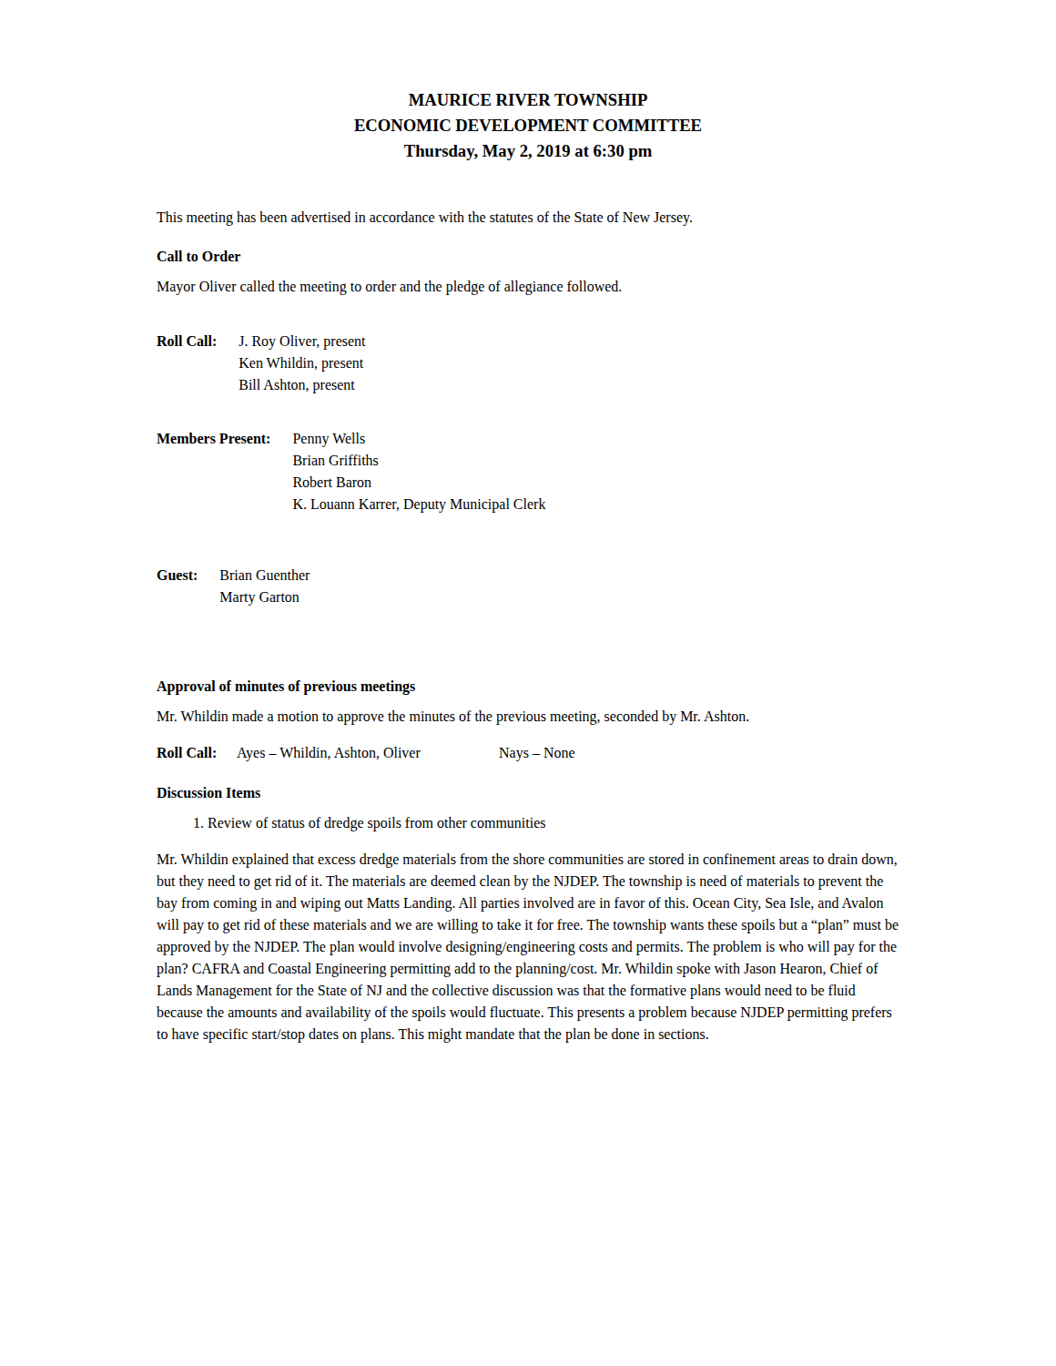MAURICE RIVER TOWNSHIP ECONOMIC DEVELOPMENT COMMITTEE Thursday, May 2, 2019 at 6:30 pm
This meeting has been advertised in accordance with the statutes of the State of New Jersey.
Call to Order
Mayor Oliver called the meeting to order and the pledge of allegiance followed.
| Roll Call: | J. Roy Oliver, present Ken Whildin, present Bill Ashton, present |
| Members Present: | Penny Wells Brian Griffiths Robert Baron K. Louann Karrer, Deputy Municipal Clerk |
| Guest: | Brian Guenther Marty Garton |
Approval of minutes of previous meetings
Mr. Whildin made a motion to approve the minutes of the previous meeting, seconded by Mr. Ashton.
Roll Call: Ayes – Whildin, Ashton, Oliver Nays – None
Discussion Items
Review of status of dredge spoils from other communities
Mr. Whildin explained that excess dredge materials from the shore communities are stored in confinement areas to drain down, but they need to get rid of it. The materials are deemed clean by the NJDEP. The township is need of materials to prevent the bay from coming in and wiping out Matts Landing. All parties involved are in favor of this. Ocean City, Sea Isle, and Avalon will pay to get rid of these materials and we are willing to take it for free. The township wants these spoils but a “plan” must be approved by the NJDEP. The plan would involve designing/engineering costs and permits. The problem is who will pay for the plan? CAFRA and Coastal Engineering permitting add to the planning/cost. Mr. Whildin spoke with Jason Hearon, Chief of Lands Management for the State of NJ and the collective discussion was that the formative plans would need to be fluid because the amounts and availability of the spoils would fluctuate. This presents a problem because NJDEP permitting prefers to have specific start/stop dates on plans. This might mandate that the plan be done in sections.